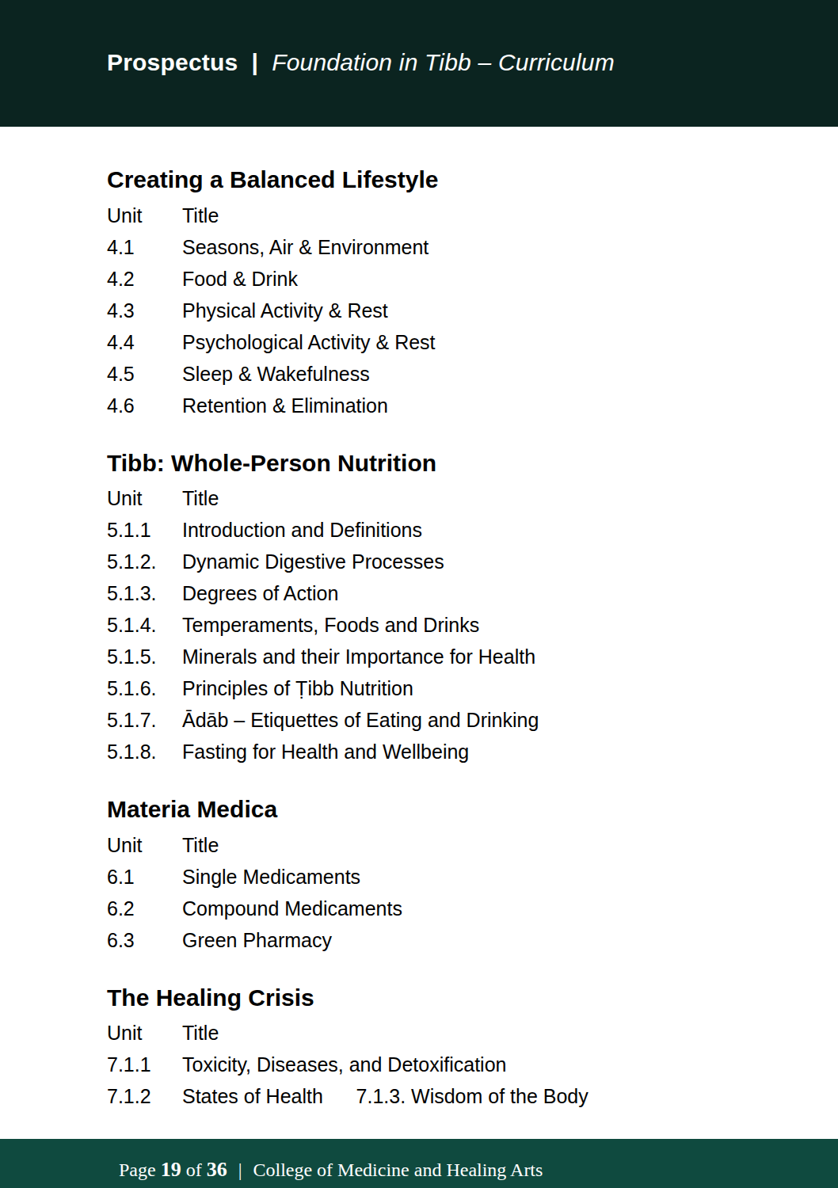Prospectus | Foundation in Tibb – Curriculum
Creating a Balanced Lifestyle
Unit Title
4.1 Seasons, Air & Environment
4.2 Food & Drink
4.3 Physical Activity & Rest
4.4 Psychological Activity & Rest
4.5 Sleep & Wakefulness
4.6 Retention & Elimination
Tibb: Whole-Person Nutrition
Unit Title
5.1.1 Introduction and Definitions
5.1.2. Dynamic Digestive Processes
5.1.3. Degrees of Action
5.1.4. Temperaments, Foods and Drinks
5.1.5. Minerals and their Importance for Health
5.1.6. Principles of Ṭibb Nutrition
5.1.7. Ādāb – Etiquettes of Eating and Drinking
5.1.8. Fasting for Health and Wellbeing
Materia Medica
Unit Title
6.1 Single Medicaments
6.2 Compound Medicaments
6.3 Green Pharmacy
The Healing Crisis
Unit Title
7.1.1 Toxicity, Diseases, and Detoxification
7.1.2 States of Health 7.1.3. Wisdom of the Body
Page 19 of 36 | College of Medicine and Healing Arts